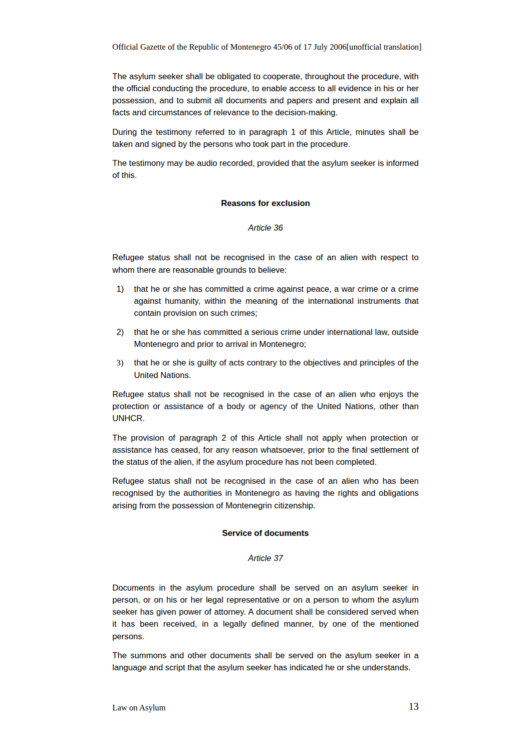Official Gazette of the Republic of Montenegro 45/06 of 17 July 2006 [unofficial translation]
The asylum seeker shall be obligated to cooperate, throughout the procedure, with the official conducting the procedure, to enable access to all evidence in his or her possession, and to submit all documents and papers and present and explain all facts and circumstances of relevance to the decision-making.
During the testimony referred to in paragraph 1 of this Article, minutes shall be taken and signed by the persons who took part in the procedure.
The testimony may be audio recorded, provided that the asylum seeker is informed of this.
Reasons for exclusion
Article 36
Refugee status shall not be recognised in the case of an alien with respect to whom there are reasonable grounds to believe:
that he or she has committed a crime against peace, a war crime or a crime against humanity, within the meaning of the international instruments that contain provision on such crimes;
that he or she has committed a serious crime under international law, outside Montenegro and prior to arrival in Montenegro;
that he or she is guilty of acts contrary to the objectives and principles of the United Nations.
Refugee status shall not be recognised in the case of an alien who enjoys the protection or assistance of a body or agency of the United Nations, other than UNHCR.
The provision of paragraph 2 of this Article shall not apply when protection or assistance has ceased, for any reason whatsoever, prior to the final settlement of the status of the alien, if the asylum procedure has not been completed.
Refugee status shall not be recognised in the case of an alien who has been recognised by the authorities in Montenegro as having the rights and obligations arising from the possession of Montenegrin citizenship.
Service of documents
Article 37
Documents in the asylum procedure shall be served on an asylum seeker in person, or on his or her legal representative or on a person to whom the asylum seeker has given power of attorney. A document shall be considered served when it has been received, in a legally defined manner, by one of the mentioned persons.
The summons and other documents shall be served on the asylum seeker in a language and script that the asylum seeker has indicated he or she understands.
Law on Asylum 13